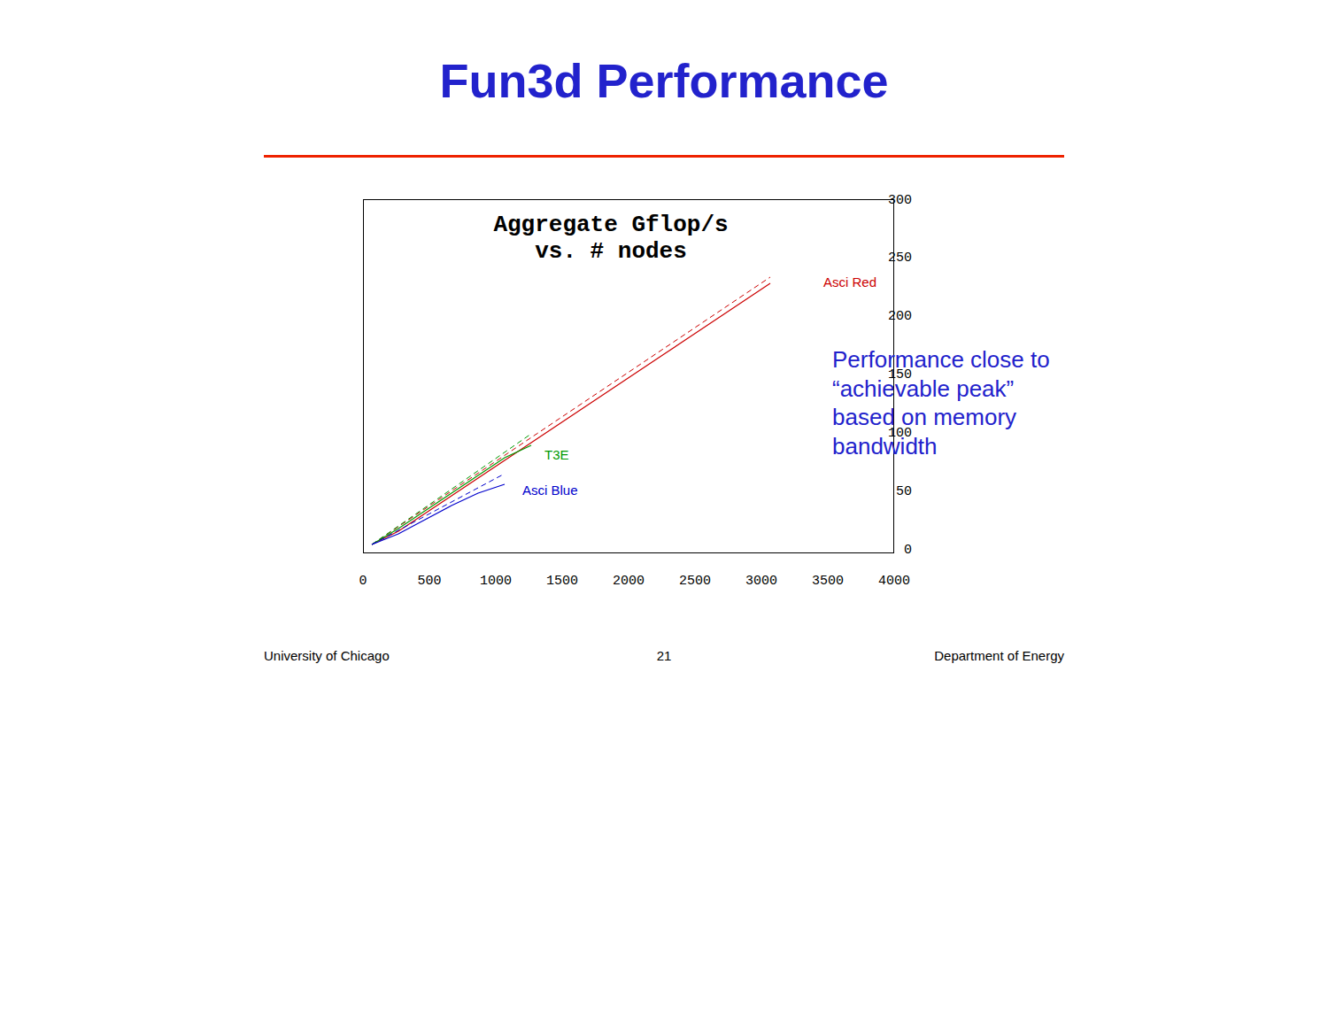Fun3d Performance
Aggregate Gflop/s
vs. # nodes
300
250
200
150
100
50
0
0
500
1000
1500
2000
2500
3000
3500
4000
Asci Red
T3E
Asci Blue
Performance close to “achievable peak” based on memory bandwidth
University of Chicago 21 Department of Energy